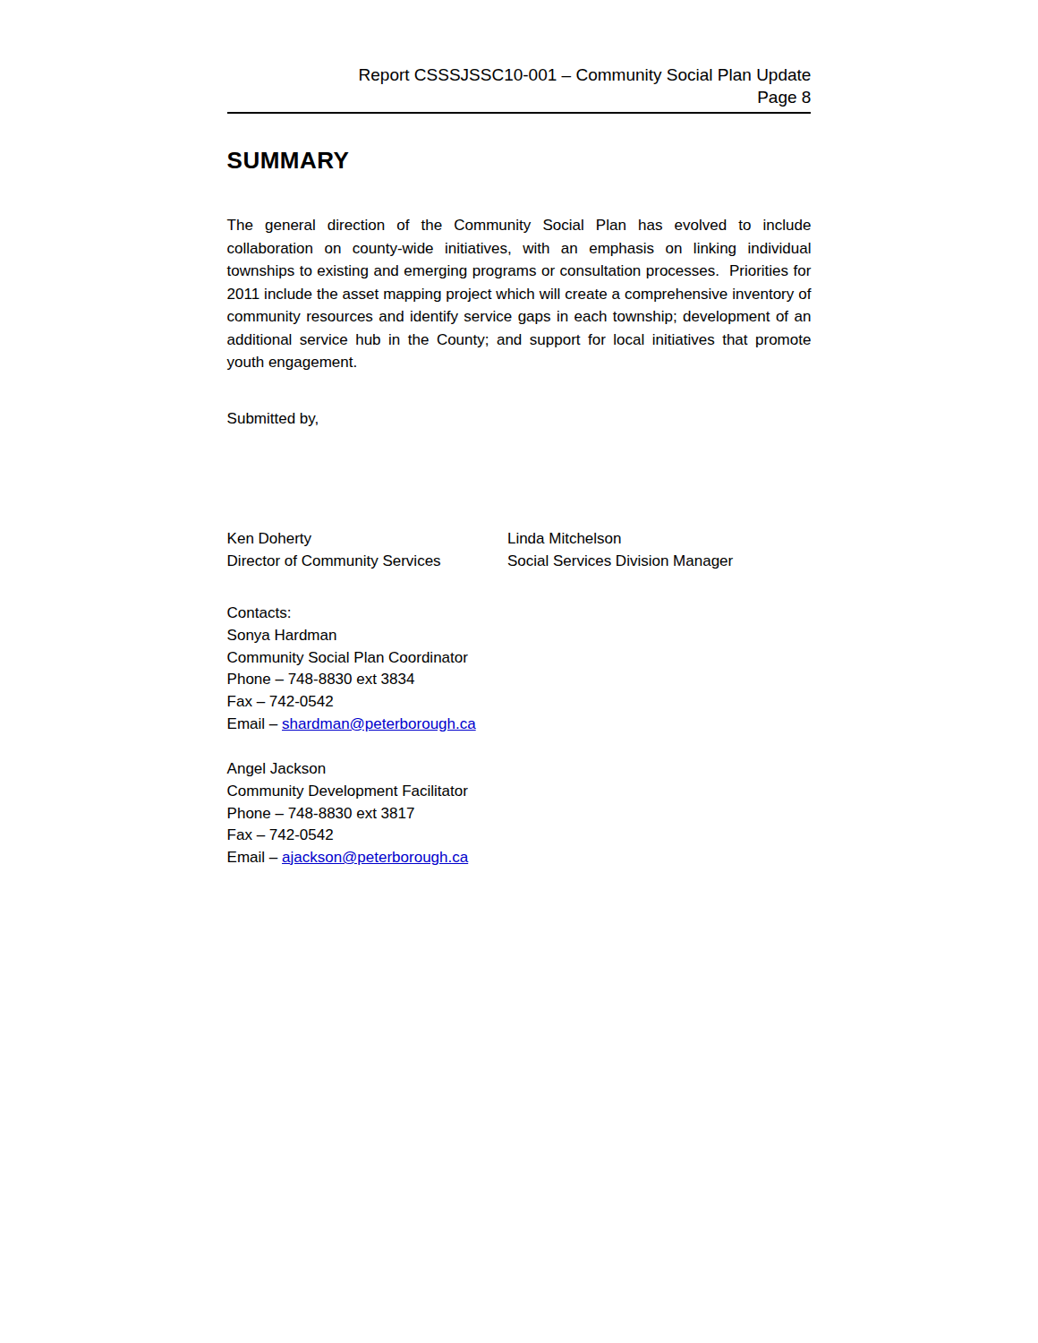Report CSSSJSSC10-001 – Community Social Plan Update Page 8
SUMMARY
The general direction of the Community Social Plan has evolved to include collaboration on county-wide initiatives, with an emphasis on linking individual townships to existing and emerging programs or consultation processes. Priorities for 2011 include the asset mapping project which will create a comprehensive inventory of community resources and identify service gaps in each township; development of an additional service hub in the County; and support for local initiatives that promote youth engagement.
Submitted by,
| Ken Doherty Director of Community Services | Linda Mitchelson Social Services Division Manager |
Contacts:
Sonya Hardman
Community Social Plan Coordinator
Phone – 748-8830 ext 3834
Fax – 742-0542
Email – shardman@peterborough.ca
Angel Jackson
Community Development Facilitator
Phone – 748-8830 ext 3817
Fax – 742-0542
Email – ajackson@peterborough.ca